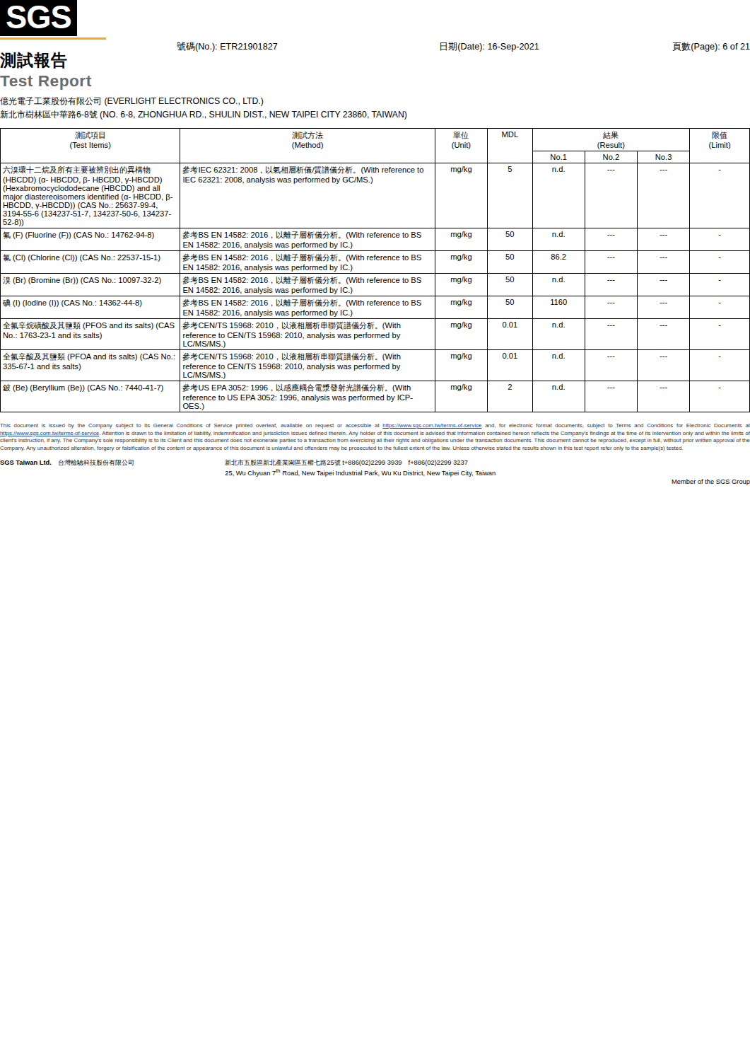SGS
測試報告
Test Report
號碼(No.): ETR21901827
日期(Date): 16-Sep-2021
頁數(Page): 6 of 21
億光電子工業股份有限公司 (EVERLIGHT ELECTRONICS CO., LTD.)
新北市樹林區中華路6-8號 (NO. 6-8, ZHONGHUA RD., SHULIN DIST., NEW TAIPEI CITY 23860, TAIWAN)
| 測試項目 (Test Items) | 測試方法 (Method) | 單位 (Unit) | MDL | 結果 (Result) | 限值 (Limit) |
| --- | --- | --- | --- | --- | --- |
| No.1 | No.2 | No.3 |
| 六溴環十二烷及所有主要被辨別出的異構物 (HBCDD) (α- HBCDD, β- HBCDD, γ-HBCDD) (Hexabromocyclododecane (HBCDD) and all major diastereoisomers identified (α- HBCDD, β- HBCDD, γ-HBCDD)) (CAS No.: 25637-99-4, 3194-55-6 (134237-51-7, 134237-50-6, 134237-52-8)) | 參考IEC 62321: 2008，以氣相層析儀/質譜儀分析。(With reference to IEC 62321: 2008, analysis was performed by GC/MS.) | mg/kg | 5 | n.d. | --- | --- | - |
| 氟 (F) (Fluorine (F)) (CAS No.: 14762-94-8) | 參考BS EN 14582: 2016，以離子層析儀分析。(With reference to BS EN 14582: 2016, analysis was performed by IC.) | mg/kg | 50 | n.d. | --- | --- | - |
| 氯 (Cl) (Chlorine (Cl)) (CAS No.: 22537-15-1) | 參考BS EN 14582: 2016，以離子層析儀分析。(With reference to BS EN 14582: 2016, analysis was performed by IC.) | mg/kg | 50 | 86.2 | --- | --- | - |
| 溴 (Br) (Bromine (Br)) (CAS No.: 10097-32-2) | 參考BS EN 14582: 2016，以離子層析儀分析。(With reference to BS EN 14582: 2016, analysis was performed by IC.) | mg/kg | 50 | n.d. | --- | --- | - |
| 碘 (I) (Iodine (I)) (CAS No.: 14362-44-8) | 參考BS EN 14582: 2016，以離子層析儀分析。(With reference to BS EN 14582: 2016, analysis was performed by IC.) | mg/kg | 50 | 1160 | --- | --- | - |
| 全氟辛烷磺酸及其鹽類 (PFOS and its salts) (CAS No.: 1763-23-1 and its salts) | 參考CEN/TS 15968: 2010，以液相層析串聯質譜儀分析。(With reference to CEN/TS 15968: 2010, analysis was performed by LC/MS/MS.) | mg/kg | 0.01 | n.d. | --- | --- | - |
| 全氟辛酸及其鹽類 (PFOA and its salts) (CAS No.: 335-67-1 and its salts) | 參考CEN/TS 15968: 2010，以液相層析串聯質譜儀分析。(With reference to CEN/TS 15968: 2010, analysis was performed by LC/MS/MS.) | mg/kg | 0.01 | n.d. | --- | --- | - |
| 鈹 (Be) (Beryllium (Be)) (CAS No.: 7440-41-7) | 參考US EPA 3052: 1996，以感應耦合電漿發射光譜儀分析。(With reference to US EPA 3052: 1996, analysis was performed by ICP-OES.) | mg/kg | 2 | n.d. | --- | --- | - |
This document is issued by the Company subject to its General Conditions of Service printed overleaf, available on request or accessible at https://www.sgs.com.tw/terms-of-service and, for electronic format documents, subject to Terms and Conditions for Electronic Documents at https://www.sgs.com.tw/terms-of-service. Attention is drawn to the limitation of liability, indemnification and jurisdiction issues defined therein. Any holder of this document is advised that information contained hereon reflects the Company's findings at the time of its intervention only and within the limits of client's instruction, if any. The Company's sole responsibility is to its Client and this document does not exonerate parties to a transaction from exercising all their rights and obligations under the transaction documents. This document cannot be reproduced, except in full, without prior written approval of the Company. Any unauthorized alteration, forgery or falsification of the content or appearance of this document is unlawful and offenders may be prosecuted to the fullest extent of the law. Unless otherwise stated the results shown in this test report refer only to the sample(s) tested.
SGS Taiwan Ltd.　台灣檢驗科技股份有限公司
新北市五股區新北產業園區五權七路25號 t+886(02)2299 3939　f+886(02)2299 3237
25, Wu Chyuan 7th Road, New Taipei Industrial Park, Wu Ku District, New Taipei City, Taiwan
Member of the SGS Group